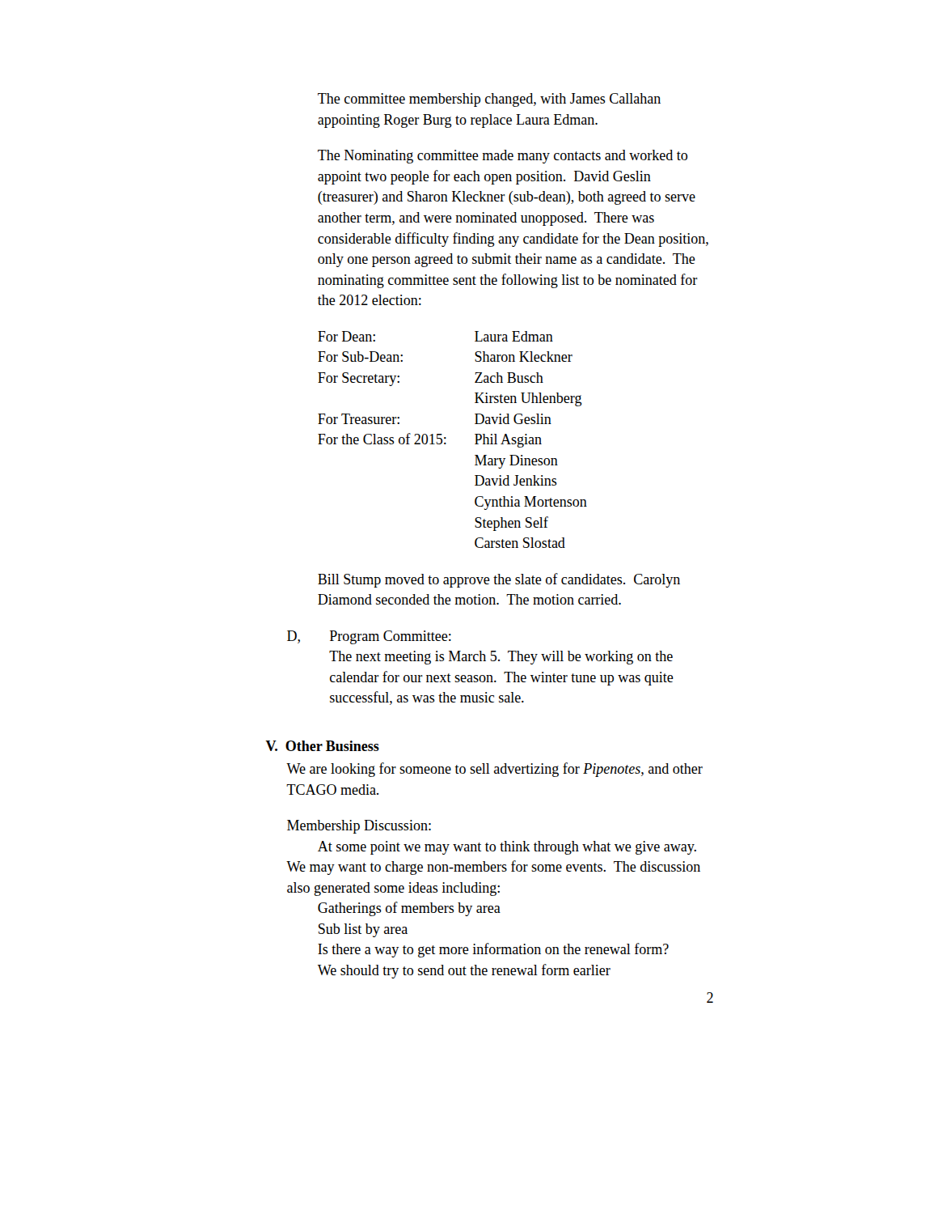The committee membership changed, with James Callahan appointing Roger Burg to replace Laura Edman.
The Nominating committee made many contacts and worked to appoint two people for each open position. David Geslin (treasurer) and Sharon Kleckner (sub-dean), both agreed to serve another term, and were nominated unopposed. There was considerable difficulty finding any candidate for the Dean position, only one person agreed to submit their name as a candidate. The nominating committee sent the following list to be nominated for the 2012 election:
| For Dean: | Laura Edman |
| For Sub-Dean: | Sharon Kleckner |
| For Secretary: | Zach Busch |
| | Kirsten Uhlenberg |
| For Treasurer: | David Geslin |
| For the Class of 2015: | Phil Asgian |
| | Mary Dineson |
| | David Jenkins |
| | Cynthia Mortenson |
| | Stephen Self |
| | Carsten Slostad |
Bill Stump moved to approve the slate of candidates. Carolyn Diamond seconded the motion. The motion carried.
D,
Program Committee:
The next meeting is March 5. They will be working on the calendar for our next season. The winter tune up was quite successful, as was the music sale.
V. Other Business
We are looking for someone to sell advertizing for Pipenotes, and other TCAGO media.
Membership Discussion:
At some point we may want to think through what we give away. We may want to charge non-members for some events. The discussion also generated some ideas including:
Gatherings of members by area
Sub list by area
Is there a way to get more information on the renewal form?
We should try to send out the renewal form earlier
2